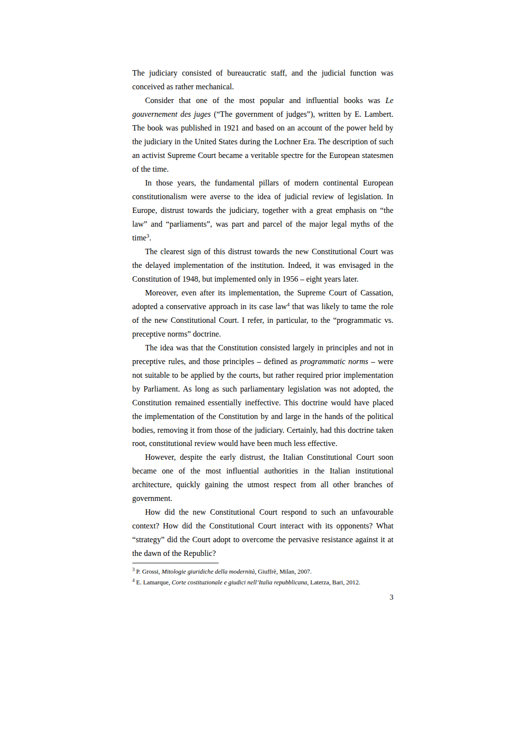The judiciary consisted of bureaucratic staff, and the judicial function was conceived as rather mechanical.
Consider that one of the most popular and influential books was Le gouvernement des juges (“The government of judges”), written by E. Lambert. The book was published in 1921 and based on an account of the power held by the judiciary in the United States during the Lochner Era. The description of such an activist Supreme Court became a veritable spectre for the European statesmen of the time.
In those years, the fundamental pillars of modern continental European constitutionalism were averse to the idea of judicial review of legislation. In Europe, distrust towards the judiciary, together with a great emphasis on “the law” and “parliaments”, was part and parcel of the major legal myths of the time3.
The clearest sign of this distrust towards the new Constitutional Court was the delayed implementation of the institution. Indeed, it was envisaged in the Constitution of 1948, but implemented only in 1956 – eight years later.
Moreover, even after its implementation, the Supreme Court of Cassation, adopted a conservative approach in its case law4 that was likely to tame the role of the new Constitutional Court. I refer, in particular, to the “programmatic vs. preceptive norms” doctrine.
The idea was that the Constitution consisted largely in principles and not in preceptive rules, and those principles – defined as programmatic norms – were not suitable to be applied by the courts, but rather required prior implementation by Parliament. As long as such parliamentary legislation was not adopted, the Constitution remained essentially ineffective. This doctrine would have placed the implementation of the Constitution by and large in the hands of the political bodies, removing it from those of the judiciary. Certainly, had this doctrine taken root, constitutional review would have been much less effective.
However, despite the early distrust, the Italian Constitutional Court soon became one of the most influential authorities in the Italian institutional architecture, quickly gaining the utmost respect from all other branches of government.
How did the new Constitutional Court respond to such an unfavourable context? How did the Constitutional Court interact with its opponents? What “strategy” did the Court adopt to overcome the pervasive resistance against it at the dawn of the Republic?
3 P. Grossi, Mitologie giuridiche della modernità, Giuffrè, Milan, 2007.
4 E. Lamarque, Corte costituzionale e giudici nell’Italia repubblicana, Laterza, Bari, 2012.
3